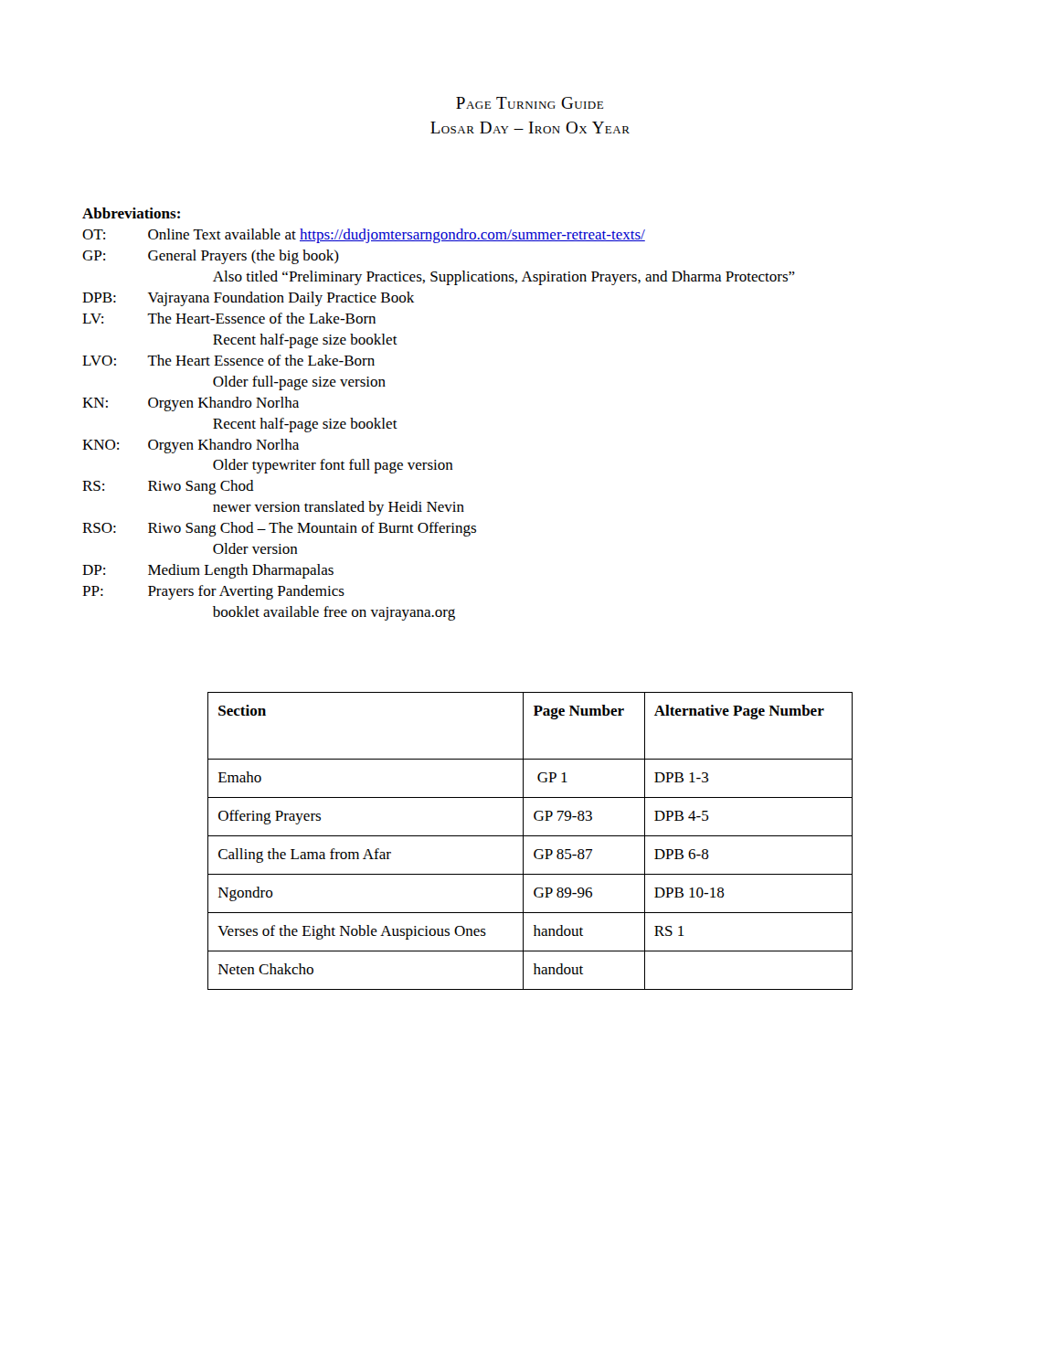Page Turning Guide
Losar Day – Iron Ox Year
Abbreviations:
OT:
Online Text available at https://dudjomtersarngondro.com/summer-retreat-texts/
GP:
General Prayers (the big book)
Also titled “Preliminary Practices, Supplications, Aspiration Prayers, and Dharma Protectors”
DPB:
Vajrayana Foundation Daily Practice Book
LV:
The Heart-Essence of the Lake-Born
Recent half-page size booklet
LVO:
The Heart Essence of the Lake-Born
Older full-page size version
KN:
Orgyen Khandro Norlha
Recent half-page size booklet
KNO:
Orgyen Khandro Norlha
Older typewriter font full page version
RS:
Riwo Sang Chod
newer version translated by Heidi Nevin
RSO:
Riwo Sang Chod – The Mountain of Burnt Offerings
Older version
DP:
Medium Length Dharmapalas
PP:
Prayers for Averting Pandemics
booklet available free on vajrayana.org
| Section | Page Number | Alternative Page Number |
| --- | --- | --- |
| Emaho | GP 1 | DPB 1-3 |
| Offering Prayers | GP 79-83 | DPB 4-5 |
| Calling the Lama from Afar | GP 85-87 | DPB 6-8 |
| Ngondro | GP 89-96 | DPB 10-18 |
| Verses of the Eight Noble Auspicious Ones | handout | RS 1 |
| Neten Chakcho | handout | |